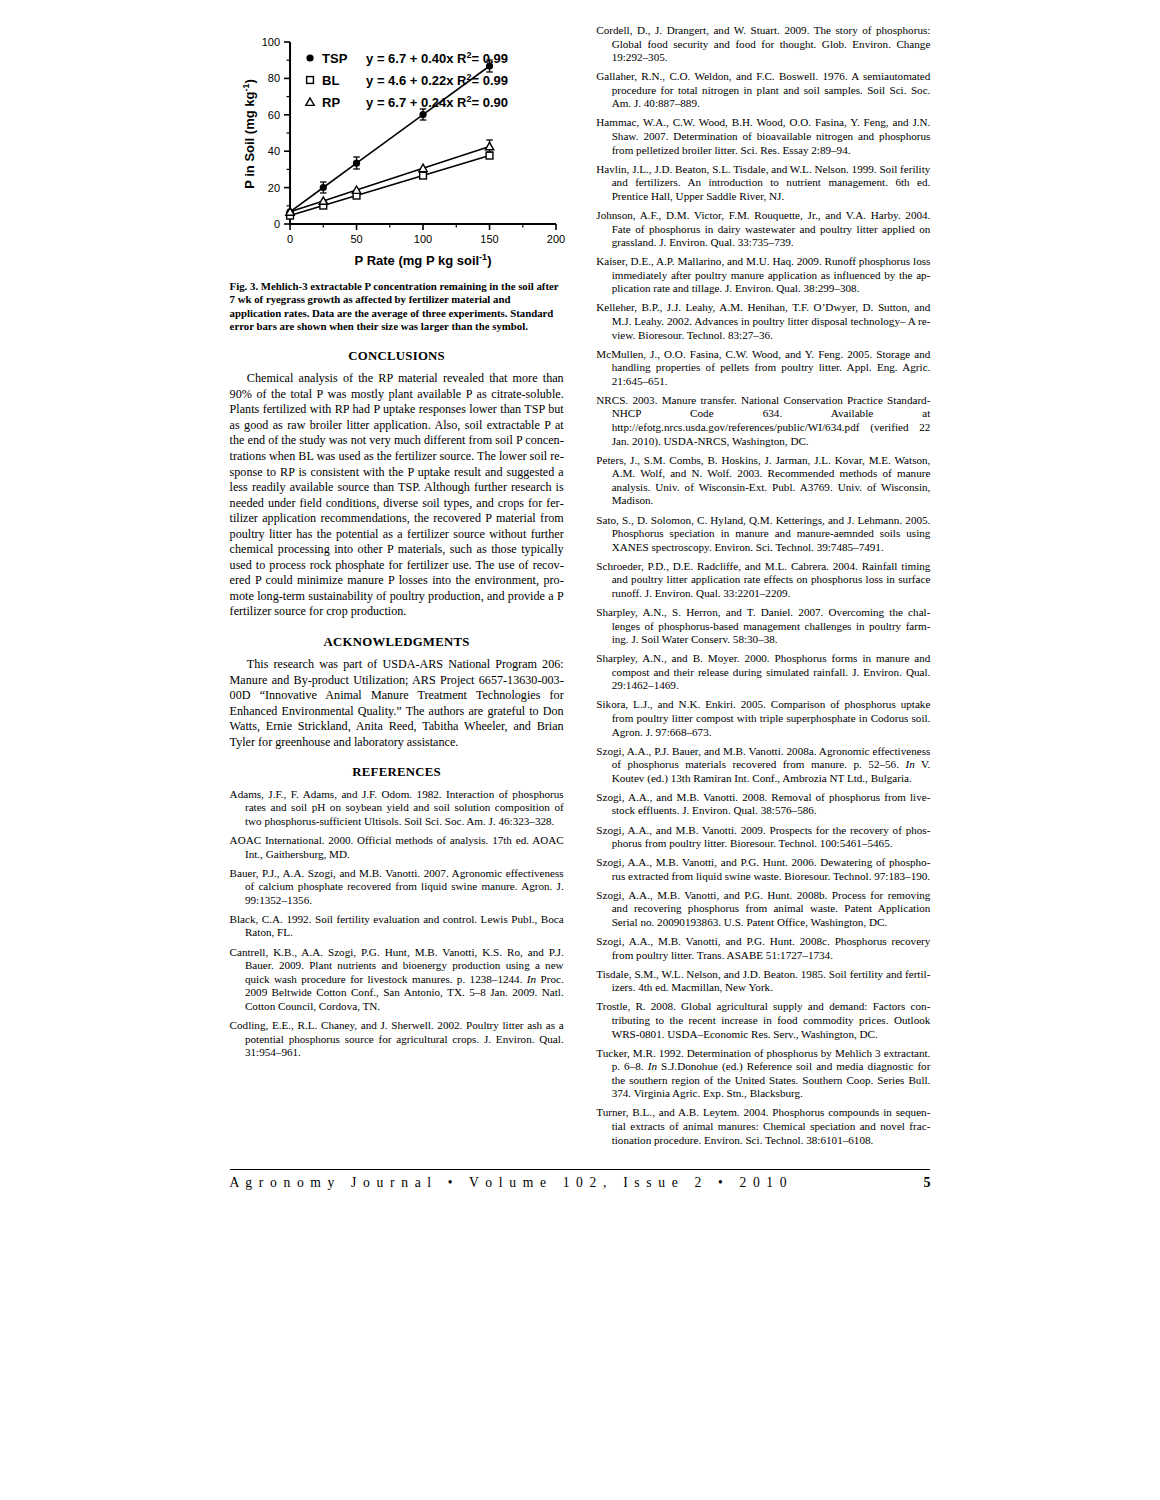0 20 40 60 80 100 0 50 100 150 200 P Rate (mg P kg soil-1) P in Soil (mg kg-1) TSP y = 6.7 + 0.40x R2= 0.99 BL y = 4.6 + 0.22x R2= 0.99 RP y = 6.7 + 0.24x R2= 0.90
Fig. 3. Mehlich-3 extractable P concentration remaining in the soil after 7 wk of ryegrass growth as affected by fertilizer material and application rates. Data are the average of three experiments. Standard error bars are shown when their size was larger than the symbol.
CONCLUSIONS
Chemical analysis of the RP material revealed that more than 90% of the total P was mostly plant available P as citrate-soluble. Plants fertilized with RP had P uptake responses lower than TSP but as good as raw broiler litter application. Also, soil extractable P at the end of the study was not very much different from soil P concentrations when BL was used as the fertilizer source. The lower soil response to RP is consistent with the P uptake result and suggested a less readily available source than TSP. Although further research is needed under field conditions, diverse soil types, and crops for fertilizer application recommendations, the recovered P material from poultry litter has the potential as a fertilizer source without further chemical processing into other P materials, such as those typically used to process rock phosphate for fertilizer use. The use of recovered P could minimize manure P losses into the environment, promote long-term sustainability of poultry production, and provide a P fertilizer source for crop production.
ACKNOWLEDGMENTS
This research was part of USDA-ARS National Program 206: Manure and By-product Utilization; ARS Project 6657-13630-003-00D “Innovative Animal Manure Treatment Technologies for Enhanced Environmental Quality.” The authors are grateful to Don Watts, Ernie Strickland, Anita Reed, Tabitha Wheeler, and Brian Tyler for greenhouse and laboratory assistance.
REFERENCES
Adams, J.F., F. Adams, and J.F. Odom. 1982. Interaction of phosphorus rates and soil pH on soybean yield and soil solution composition of two phosphorus-sufficient Ultisols. Soil Sci. Soc. Am. J. 46:323–328.
AOAC International. 2000. Official methods of analysis. 17th ed. AOAC Int., Gaithersburg, MD.
Bauer, P.J., A.A. Szogi, and M.B. Vanotti. 2007. Agronomic effectiveness of calcium phosphate recovered from liquid swine manure. Agron. J. 99:1352–1356.
Black, C.A. 1992. Soil fertility evaluation and control. Lewis Publ., Boca Raton, FL.
Cantrell, K.B., A.A. Szogi, P.G. Hunt, M.B. Vanotti, K.S. Ro, and P.J. Bauer. 2009. Plant nutrients and bioenergy production using a new quick wash procedure for livestock manures. p. 1238–1244. In Proc. 2009 Beltwide Cotton Conf., San Antonio, TX. 5–8 Jan. 2009. Natl. Cotton Council, Cordova, TN.
Codling, E.E., R.L. Chaney, and J. Sherwell. 2002. Poultry litter ash as a potential phosphorus source for agricultural crops. J. Environ. Qual. 31:954–961.
Cordell, D., J. Drangert, and W. Stuart. 2009. The story of phosphorus: Global food security and food for thought. Glob. Environ. Change 19:292–305.
Gallaher, R.N., C.O. Weldon, and F.C. Boswell. 1976. A semiautomated procedure for total nitrogen in plant and soil samples. Soil Sci. Soc. Am. J. 40:887–889.
Hammac, W.A., C.W. Wood, B.H. Wood, O.O. Fasina, Y. Feng, and J.N. Shaw. 2007. Determination of bioavailable nitrogen and phosphorus from pelletized broiler litter. Sci. Res. Essay 2:89–94.
Havlin, J.L., J.D. Beaton, S.L. Tisdale, and W.L. Nelson. 1999. Soil ferility and fertilizers. An introduction to nutrient management. 6th ed. Prentice Hall, Upper Saddle River, NJ.
Johnson, A.F., D.M. Victor, F.M. Rouquette, Jr., and V.A. Harby. 2004. Fate of phosphorus in dairy wastewater and poultry litter applied on grassland. J. Environ. Qual. 33:735–739.
Kaiser, D.E., A.P. Mallarino, and M.U. Haq. 2009. Runoff phosphorus loss immediately after poultry manure application as influenced by the application rate and tillage. J. Environ. Qual. 38:299–308.
Kelleher, B.P., J.J. Leahy, A.M. Henihan, T.F. O’Dwyer, D. Sutton, and M.J. Leahy. 2002. Advances in poultry litter disposal technology– A review. Bioresour. Technol. 83:27–36.
McMullen, J., O.O. Fasina, C.W. Wood, and Y. Feng. 2005. Storage and handling properties of pellets from poultry litter. Appl. Eng. Agric. 21:645–651.
NRCS. 2003. Manure transfer. National Conservation Practice Standard-NHCP Code 634. Available at http://efotg.nrcs.usda.gov/references/public/WI/634.pdf (verified 22 Jan. 2010). USDA-NRCS, Washington, DC.
Peters, J., S.M. Combs, B. Hoskins, J. Jarman, J.L. Kovar, M.E. Watson, A.M. Wolf, and N. Wolf. 2003. Recommended methods of manure analysis. Univ. of Wisconsin-Ext. Publ. A3769. Univ. of Wisconsin, Madison.
Sato, S., D. Solomon, C. Hyland, Q.M. Ketterings, and J. Lehmann. 2005. Phosphorus speciation in manure and manure-aemnded soils using XANES spectroscopy. Environ. Sci. Technol. 39:7485–7491.
Schroeder, P.D., D.E. Radcliffe, and M.L. Cabrera. 2004. Rainfall timing and poultry litter application rate effects on phosphorus loss in surface runoff. J. Environ. Qual. 33:2201–2209.
Sharpley, A.N., S. Herron, and T. Daniel. 2007. Overcoming the challenges of phosphorus-based management challenges in poultry farming. J. Soil Water Conserv. 58:30–38.
Sharpley, A.N., and B. Moyer. 2000. Phosphorus forms in manure and compost and their release during simulated rainfall. J. Environ. Qual. 29:1462–1469.
Sikora, L.J., and N.K. Enkiri. 2005. Comparison of phosphorus uptake from poultry litter compost with triple superphosphate in Codorus soil. Agron. J. 97:668–673.
Szogi, A.A., P.J. Bauer, and M.B. Vanotti. 2008a. Agronomic effectiveness of phosphorus materials recovered from manure. p. 52–56. In V. Koutev (ed.) 13th Ramiran Int. Conf., Ambrozia NT Ltd., Bulgaria.
Szogi, A.A., and M.B. Vanotti. 2008. Removal of phosphorus from livestock effluents. J. Environ. Qual. 38:576–586.
Szogi, A.A., and M.B. Vanotti. 2009. Prospects for the recovery of phosphorus from poultry litter. Bioresour. Technol. 100:5461–5465.
Szogi, A.A., M.B. Vanotti, and P.G. Hunt. 2006. Dewatering of phosphorus extracted from liquid swine waste. Bioresour. Technol. 97:183–190.
Szogi, A.A., M.B. Vanotti, and P.G. Hunt. 2008b. Process for removing and recovering phosphorus from animal waste. Patent Application Serial no. 20090193863. U.S. Patent Office, Washington, DC.
Szogi, A.A., M.B. Vanotti, and P.G. Hunt. 2008c. Phosphorus recovery from poultry litter. Trans. ASABE 51:1727–1734.
Tisdale, S.M., W.L. Nelson, and J.D. Beaton. 1985. Soil fertility and fertilizers. 4th ed. Macmillan, New York.
Trostle, R. 2008. Global agricultural supply and demand: Factors contributing to the recent increase in food commodity prices. Outlook WRS-0801. USDA–Economic Res. Serv., Washington, DC.
Tucker, M.R. 1992. Determination of phosphorus by Mehlich 3 extractant. p. 6–8. In S.J.Donohue (ed.) Reference soil and media diagnostic for the southern region of the United States. Southern Coop. Series Bull. 374. Virginia Agric. Exp. Stn., Blacksburg.
Turner, B.L., and A.B. Leytem. 2004. Phosphorus compounds in sequential extracts of animal manures: Chemical speciation and novel fractionation procedure. Environ. Sci. Technol. 38:6101–6108.
A g r o n o m y J o u r n a l • V o l u m e 1 0 2 , I s s u e 2 • 2 0 1 0
5